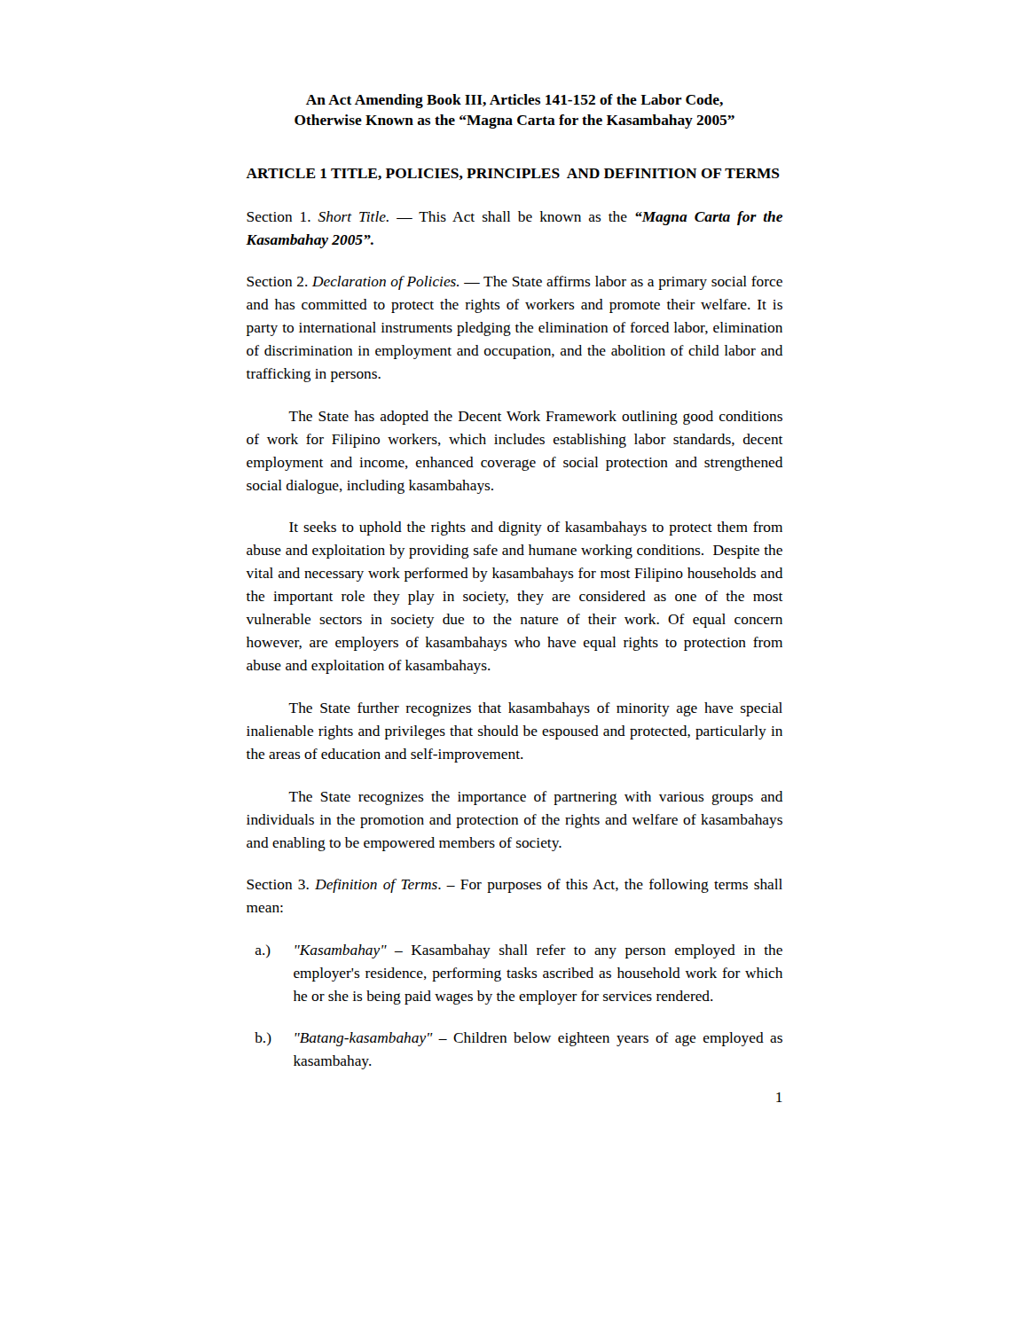An Act Amending Book III, Articles 141-152 of the Labor Code, Otherwise Known as the “Magna Carta for the Kasambahay 2005”
ARTICLE 1 TITLE, POLICIES, PRINCIPLES AND DEFINITION OF TERMS
Section 1. Short Title. — This Act shall be known as the “Magna Carta for the Kasambahay 2005”.
Section 2. Declaration of Policies. — The State affirms labor as a primary social force and has committed to protect the rights of workers and promote their welfare. It is party to international instruments pledging the elimination of forced labor, elimination of discrimination in employment and occupation, and the abolition of child labor and trafficking in persons.
The State has adopted the Decent Work Framework outlining good conditions of work for Filipino workers, which includes establishing labor standards, decent employment and income, enhanced coverage of social protection and strengthened social dialogue, including kasambahays.
It seeks to uphold the rights and dignity of kasambahays to protect them from abuse and exploitation by providing safe and humane working conditions. Despite the vital and necessary work performed by kasambahays for most Filipino households and the important role they play in society, they are considered as one of the most vulnerable sectors in society due to the nature of their work. Of equal concern however, are employers of kasambahays who have equal rights to protection from abuse and exploitation of kasambahays.
The State further recognizes that kasambahays of minority age have special inalienable rights and privileges that should be espoused and protected, particularly in the areas of education and self-improvement.
The State recognizes the importance of partnering with various groups and individuals in the promotion and protection of the rights and welfare of kasambahays and enabling to be empowered members of society.
Section 3. Definition of Terms. – For purposes of this Act, the following terms shall mean:
a.)"Kasambahay" – Kasambahay shall refer to any person employed in the employer's residence, performing tasks ascribed as household work for which he or she is being paid wages by the employer for services rendered.
b.)"Batang-kasambahay" – Children below eighteen years of age employed as kasambahay.
1